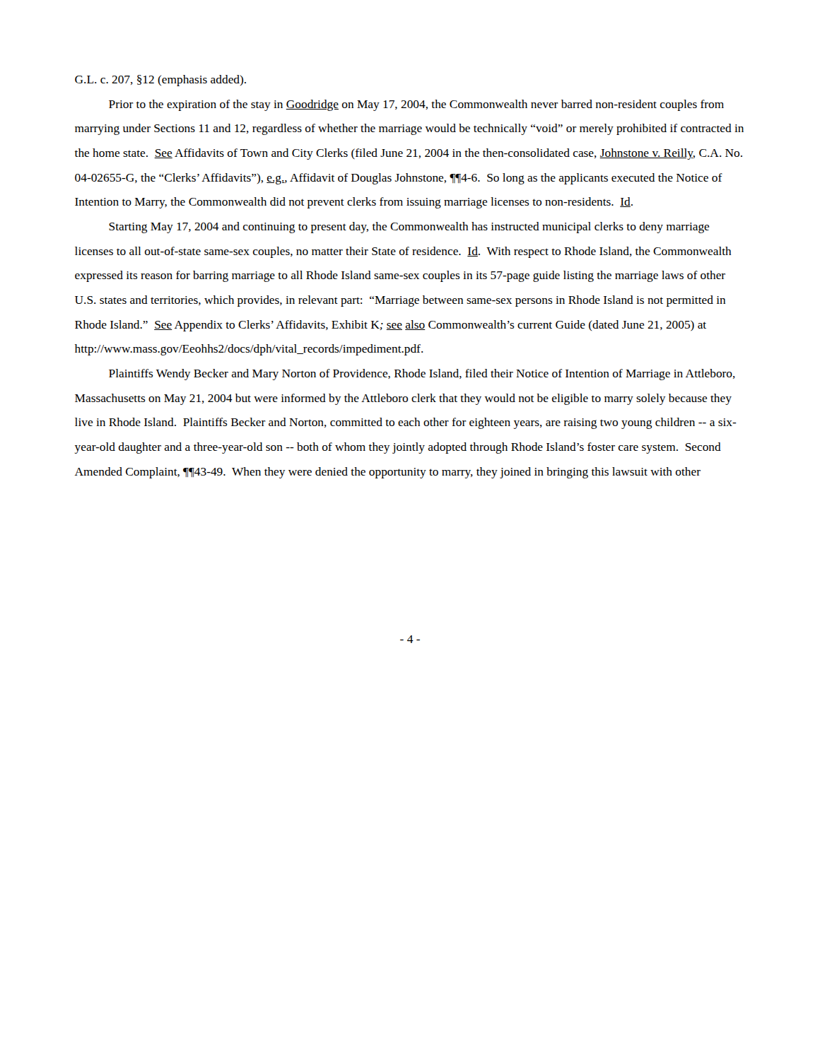G.L. c. 207, §12 (emphasis added).
Prior to the expiration of the stay in Goodridge on May 17, 2004, the Commonwealth never barred non-resident couples from marrying under Sections 11 and 12, regardless of whether the marriage would be technically “void” or merely prohibited if contracted in the home state. See Affidavits of Town and City Clerks (filed June 21, 2004 in the then-consolidated case, Johnstone v. Reilly, C.A. No. 04-02655-G, the “Clerks’ Affidavits”), e.g., Affidavit of Douglas Johnstone, ¶¶4-6. So long as the applicants executed the Notice of Intention to Marry, the Commonwealth did not prevent clerks from issuing marriage licenses to non-residents. Id.
Starting May 17, 2004 and continuing to present day, the Commonwealth has instructed municipal clerks to deny marriage licenses to all out-of-state same-sex couples, no matter their State of residence. Id. With respect to Rhode Island, the Commonwealth expressed its reason for barring marriage to all Rhode Island same-sex couples in its 57-page guide listing the marriage laws of other U.S. states and territories, which provides, in relevant part: “Marriage between same-sex persons in Rhode Island is not permitted in Rhode Island.” See Appendix to Clerks’ Affidavits, Exhibit K; see also Commonwealth’s current Guide (dated June 21, 2005) at http://www.mass.gov/Eeohhs2/docs/dph/vital_records/impediment.pdf.
Plaintiffs Wendy Becker and Mary Norton of Providence, Rhode Island, filed their Notice of Intention of Marriage in Attleboro, Massachusetts on May 21, 2004 but were informed by the Attleboro clerk that they would not be eligible to marry solely because they live in Rhode Island. Plaintiffs Becker and Norton, committed to each other for eighteen years, are raising two young children -- a six-year-old daughter and a three-year-old son -- both of whom they jointly adopted through Rhode Island’s foster care system. Second Amended Complaint, ¶¶43-49. When they were denied the opportunity to marry, they joined in bringing this lawsuit with other
- 4 -